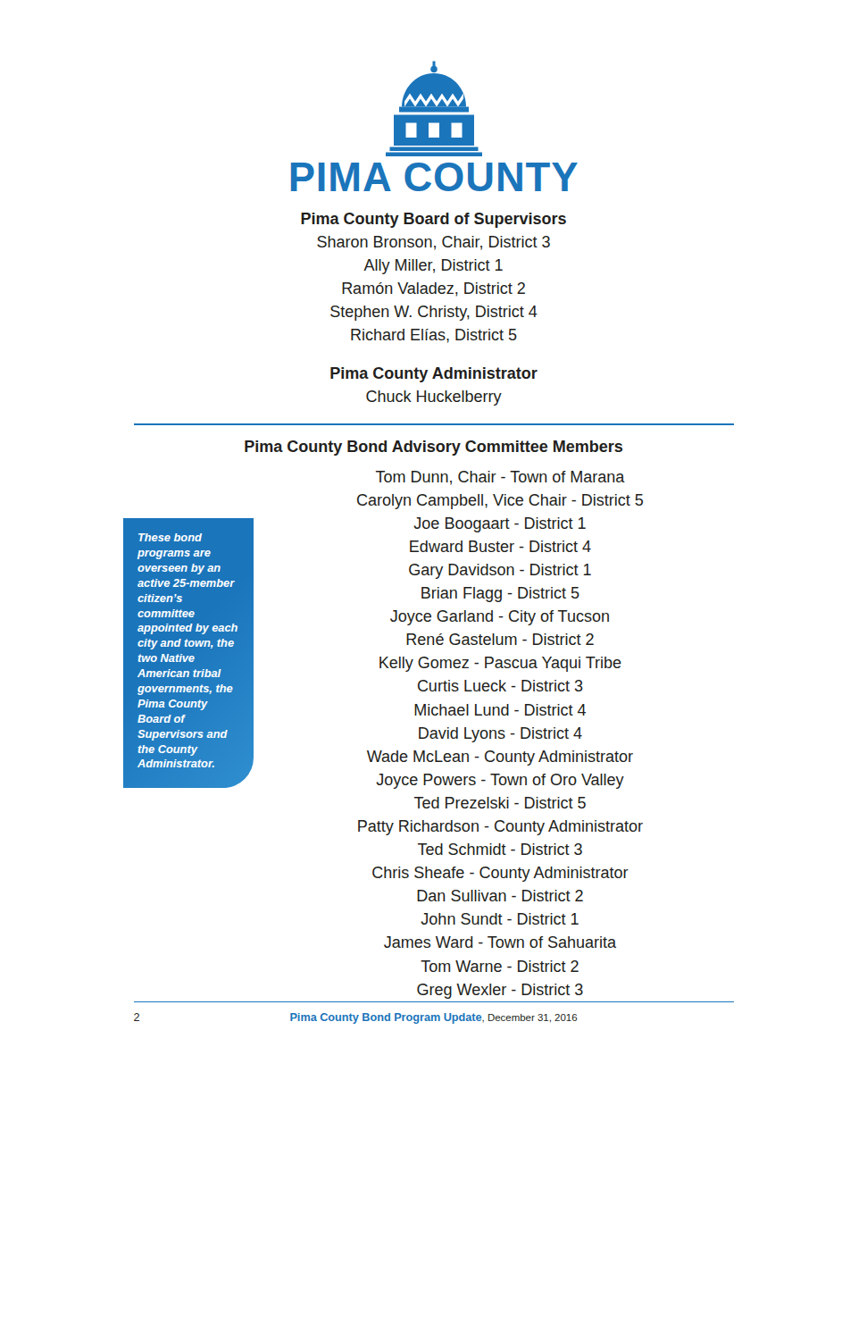PIMA COUNTY
Pima County Board of Supervisors
Sharon Bronson, Chair, District 3
Ally Miller, District 1
Ramón Valadez, District 2
Stephen W. Christy, District 4
Richard Elías, District 5
Pima County Administrator
Chuck Huckelberry
Pima County Bond Advisory Committee Members
These bond programs are overseen by an active 25-member citizen’s committee appointed by each city and town, the two Native American tribal governments, the Pima County Board of Supervisors and the County Administrator.
Tom Dunn, Chair - Town of Marana
Carolyn Campbell, Vice Chair - District 5
Joe Boogaart - District 1
Edward Buster - District 4
Gary Davidson - District 1
Brian Flagg - District 5
Joyce Garland - City of Tucson
René Gastelum - District 2
Kelly Gomez - Pascua Yaqui Tribe
Curtis Lueck - District 3
Michael Lund - District 4
David Lyons - District 4
Wade McLean - County Administrator
Joyce Powers - Town of Oro Valley
Ted Prezelski - District 5
Patty Richardson - County Administrator
Ted Schmidt - District 3
Chris Sheafe - County Administrator
Dan Sullivan - District 2
John Sundt - District 1
James Ward - Town of Sahuarita
Tom Warne - District 2
Greg Wexler - District 3
2
Pima County Bond Program Update, December 31, 2016